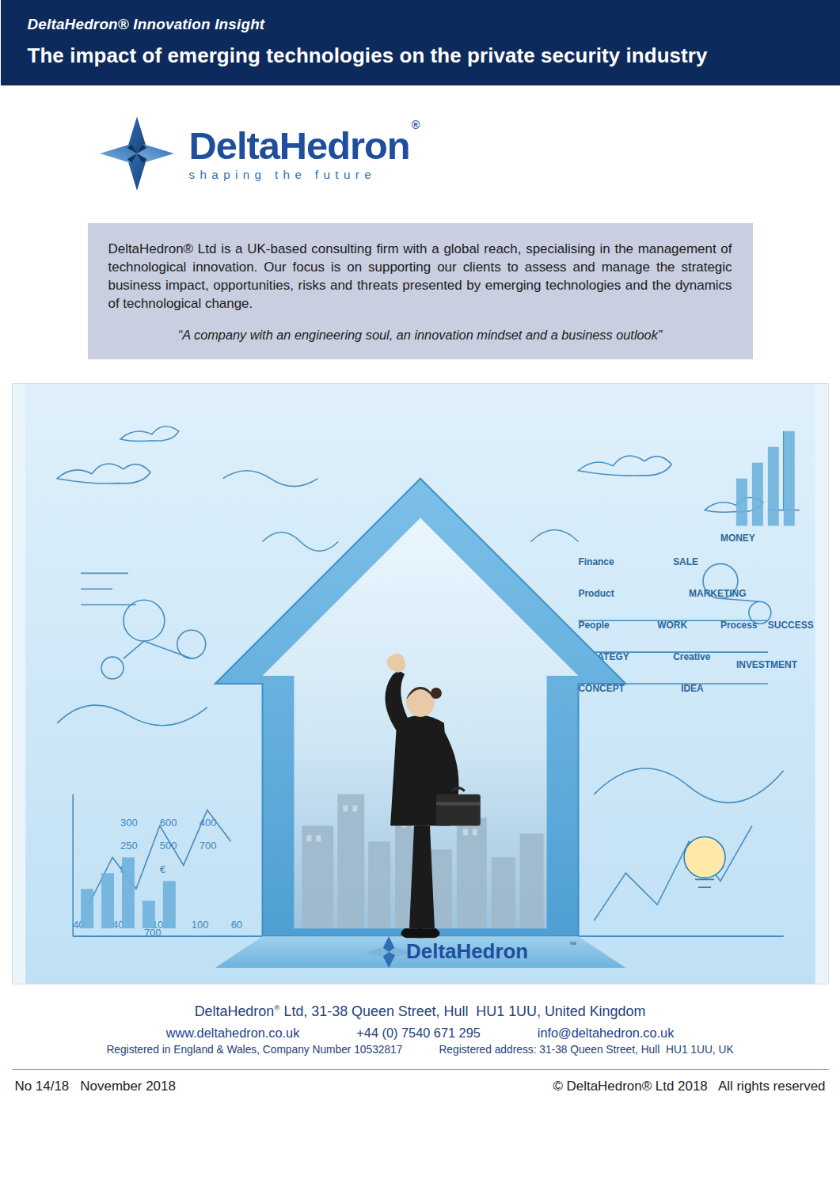DeltaHedron® Innovation Insight
The impact of emerging technologies on the private security industry
DeltaHedron® Shaping the future
DeltaHedron® Ltd is a UK-based consulting firm with a global reach, specialising in the management of technological innovation. Our focus is on supporting our clients to assess and manage the strategic business impact, opportunities, risks and threats presented by emerging technologies and the dynamics of technological change.
“A company with an engineering soul, an innovation mindset and a business outlook”
300 600 400 250 500 700 $ € 40 40 100 100 60 700 MONEY Finance SALE Product MARKETING People WORK Process SUCCESS STRATEGY Creative CONCEPT IDEA INVESTMENT DeltaHedron ™
DeltaHedron® Ltd, 31-38 Queen Street, Hull HU1 1UU, United Kingdom
www.deltahedron.co.uk +44 (0) 7540 671 295 info@deltahedron.co.uk
Registered in England & Wales, Company Number 10532817 Registered address: 31-38 Queen Street, Hull HU1 1UU, UK
No 14/18 November 2018 © DeltaHedron® Ltd 2018 All rights reserved